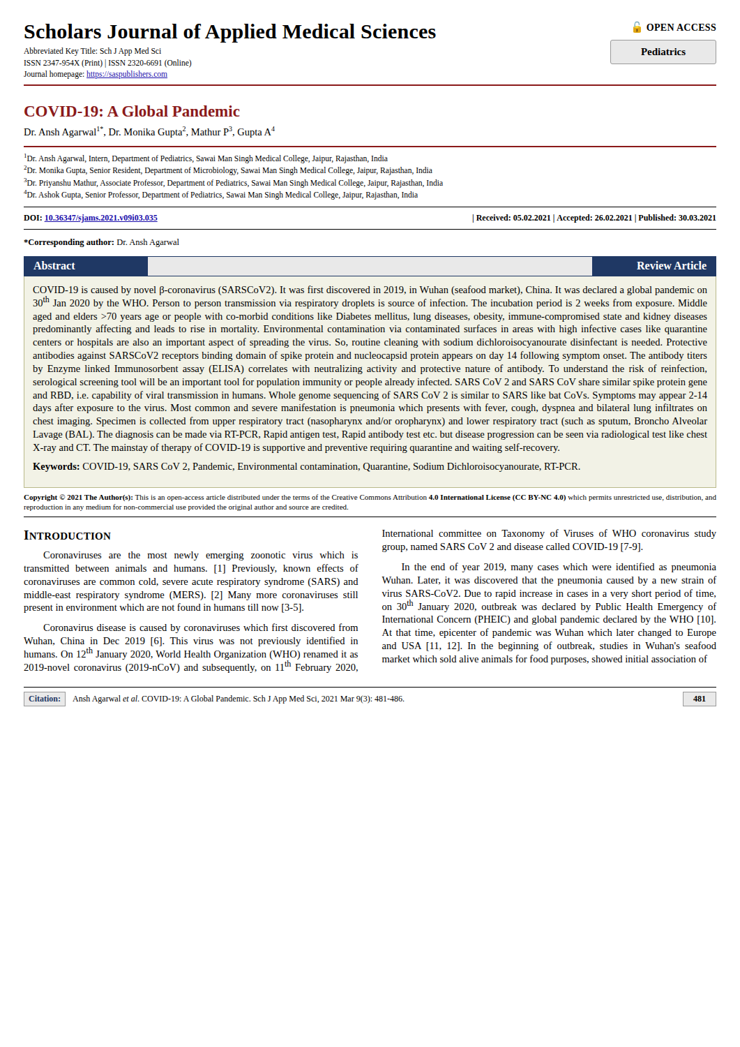🔓 OPEN ACCESS
Pediatrics
Scholars Journal of Applied Medical Sciences
Abbreviated Key Title: Sch J App Med Sci
ISSN 2347-954X (Print) | ISSN 2320-6691 (Online)
Journal homepage: https://saspublishers.com
COVID-19: A Global Pandemic
Dr. Ansh Agarwal1*, Dr. Monika Gupta2, Mathur P3, Gupta A4
1Dr. Ansh Agarwal, Intern, Department of Pediatrics, Sawai Man Singh Medical College, Jaipur, Rajasthan, India
2Dr. Monika Gupta, Senior Resident, Department of Microbiology, Sawai Man Singh Medical College, Jaipur, Rajasthan, India
3Dr. Priyanshu Mathur, Associate Professor, Department of Pediatrics, Sawai Man Singh Medical College, Jaipur, Rajasthan, India
4Dr. Ashok Gupta, Senior Professor, Department of Pediatrics, Sawai Man Singh Medical College, Jaipur, Rajasthan, India
DOI: 10.36347/sjams.2021.v09i03.035
| Received: 05.02.2021 | Accepted: 26.02.2021 | Published: 30.03.2021
*Corresponding author: Dr. Ansh Agarwal
Abstract
Review Article
COVID-19 is caused by novel β-coronavirus (SARSCoV2). It was first discovered in 2019, in Wuhan (seafood market), China. It was declared a global pandemic on 30th Jan 2020 by the WHO. Person to person transmission via respiratory droplets is source of infection. The incubation period is 2 weeks from exposure. Middle aged and elders >70 years age or people with co-morbid conditions like Diabetes mellitus, lung diseases, obesity, immune-compromised state and kidney diseases predominantly affecting and leads to rise in mortality. Environmental contamination via contaminated surfaces in areas with high infective cases like quarantine centers or hospitals are also an important aspect of spreading the virus. So, routine cleaning with sodium dichloroisocyanourate disinfectant is needed. Protective antibodies against SARSCoV2 receptors binding domain of spike protein and nucleocapsid protein appears on day 14 following symptom onset. The antibody titers by Enzyme linked Immunosorbent assay (ELISA) correlates with neutralizing activity and protective nature of antibody. To understand the risk of reinfection, serological screening tool will be an important tool for population immunity or people already infected. SARS CoV 2 and SARS CoV share similar spike protein gene and RBD, i.e. capability of viral transmission in humans. Whole genome sequencing of SARS CoV 2 is similar to SARS like bat CoVs. Symptoms may appear 2-14 days after exposure to the virus. Most common and severe manifestation is pneumonia which presents with fever, cough, dyspnea and bilateral lung infiltrates on chest imaging. Specimen is collected from upper respiratory tract (nasopharynx and/or oropharynx) and lower respiratory tract (such as sputum, Broncho Alveolar Lavage (BAL). The diagnosis can be made via RT-PCR, Rapid antigen test, Rapid antibody test etc. but disease progression can be seen via radiological test like chest X-ray and CT. The mainstay of therapy of COVID-19 is supportive and preventive requiring quarantine and waiting self-recovery.
Keywords: COVID-19, SARS CoV 2, Pandemic, Environmental contamination, Quarantine, Sodium Dichloroisocyanourate, RT-PCR.
Copyright © 2021 The Author(s): This is an open-access article distributed under the terms of the Creative Commons Attribution 4.0 International License (CC BY-NC 4.0) which permits unrestricted use, distribution, and reproduction in any medium for non-commercial use provided the original author and source are credited.
INTRODUCTION
Coronaviruses are the most newly emerging zoonotic virus which is transmitted between animals and humans. [1] Previously, known effects of coronaviruses are common cold, severe acute respiratory syndrome (SARS) and middle-east respiratory syndrome (MERS). [2] Many more coronaviruses still present in environment which are not found in humans till now [3-5].
Coronavirus disease is caused by coronaviruses which first discovered from Wuhan, China in Dec 2019 [6]. This virus was not previously identified in humans. On 12th January 2020, World Health Organization (WHO) renamed it as 2019-novel coronavirus (2019-nCoV) and subsequently, on 11th February 2020, International committee on Taxonomy of Viruses of WHO coronavirus study group, named SARS CoV 2 and disease called COVID-19 [7-9].
In the end of year 2019, many cases which were identified as pneumonia Wuhan. Later, it was discovered that the pneumonia caused by a new strain of virus SARS-CoV2. Due to rapid increase in cases in a very short period of time, on 30th January 2020, outbreak was declared by Public Health Emergency of International Concern (PHEIC) and global pandemic declared by the WHO [10]. At that time, epicenter of pandemic was Wuhan which later changed to Europe and USA [11, 12]. In the beginning of outbreak, studies in Wuhan's seafood market which sold alive animals for food purposes, showed initial association of
Citation: Ansh Agarwal et al. COVID-19: A Global Pandemic. Sch J App Med Sci, 2021 Mar 9(3): 481-486. 481